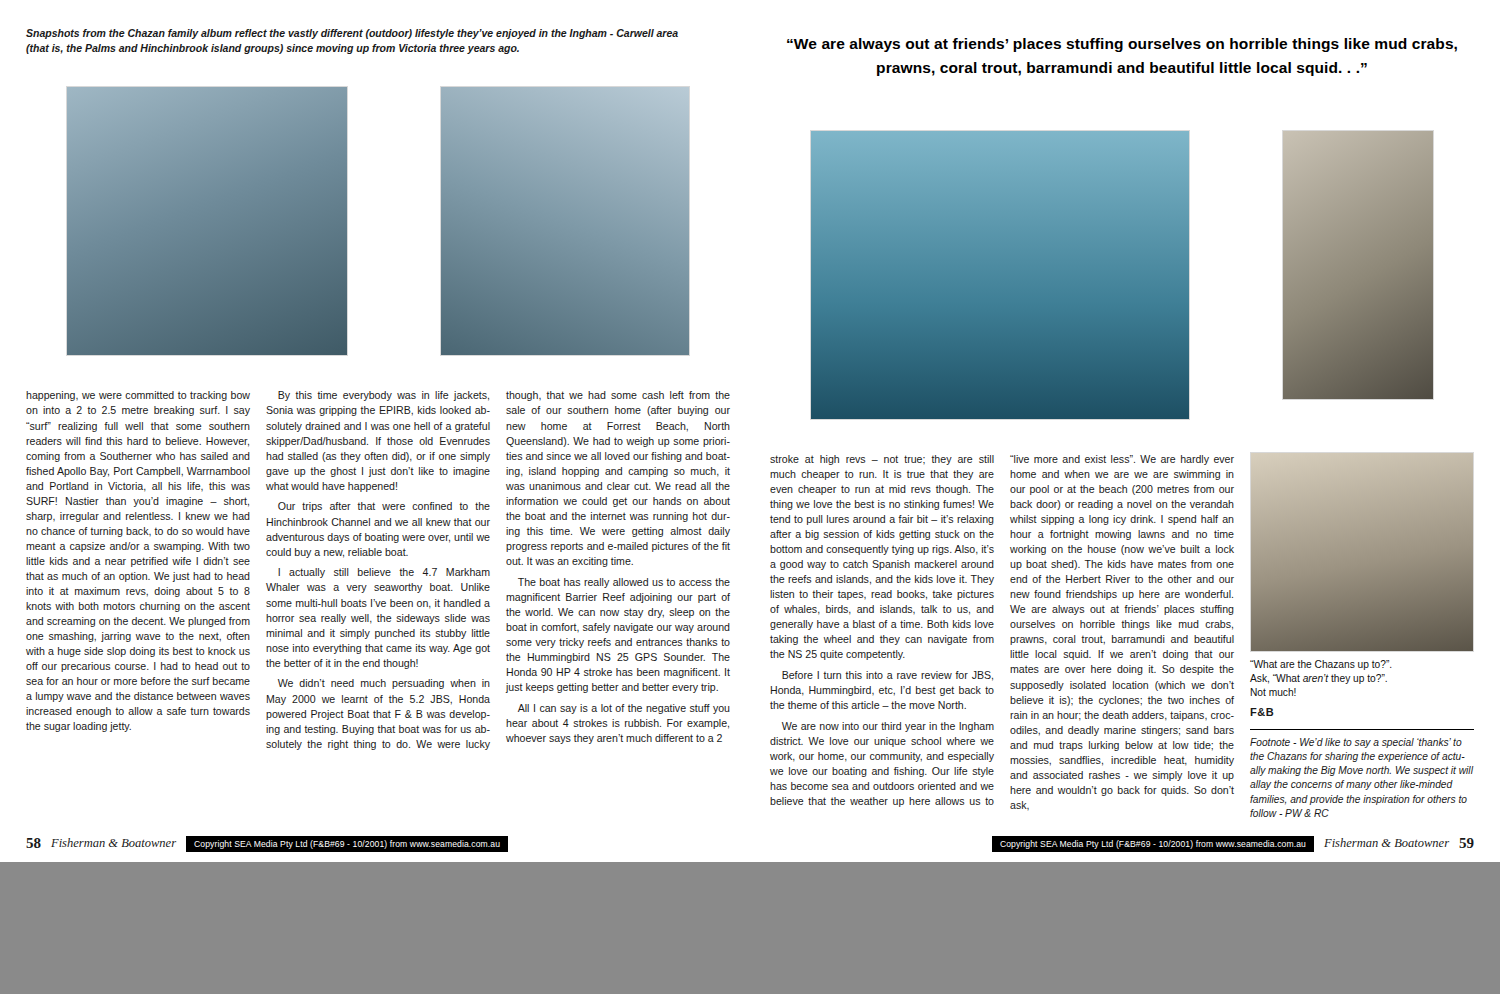Snapshots from the Chazan family album reflect the vastly different (outdoor) lifestyle they’ve enjoyed in the Ingham - Carwell area (that is, the Palms and Hinchinbrook island groups) since moving up from Victoria three years ago.
happening, we were committed to tracking bow on into a 2 to 2.5 metre breaking surf. I say “surf” realizing full well that some southern readers will find this hard to believe. However, coming from a Southerner who has sailed and fished Apollo Bay, Port Campbell, Warrnambool and Portland in Victoria, all his life, this was SURF! Nastier than you’d imagine – short, sharp, irregular and relentless. I knew we had no chance of turning back, to do so would have meant a capsize and/or a swamping. With two little kids and a near petrified wife I didn’t see that as much of an option. We just had to head into it at maximum revs, doing about 5 to 8 knots with both motors churning on the ascent and screaming on the decent. We plunged from one smashing, jarring wave to the next, often with a huge side slop doing its best to knock us off our precarious course. I had to head out to sea for an hour or more before the surf became a lumpy wave and the distance between waves increased enough to allow a safe turn towards the sugar loading jetty.
By this time everybody was in life jackets, Sonia was gripping the EPIRB, kids looked absolutely drained and I was one hell of a grateful skipper/Dad/husband. If those old Evenrudes had stalled (as they often did), or if one simply gave up the ghost I just don’t like to imagine what would have happened!
Our trips after that were confined to the Hinchinbrook Channel and we all knew that our adventurous days of boating were over, until we could buy a new, reliable boat.
I actually still believe the 4.7 Markham Whaler was a very seaworthy boat. Unlike some multi-hull boats I’ve been on, it handled a horror sea really well, the sideways slide was minimal and it simply punched its stubby little nose into everything that came its way. Age got the better of it in the end though!
We didn’t need much persuading when in May 2000 we learnt of the 5.2 JBS, Honda powered Project Boat that F & B was developing and testing. Buying that boat was for us absolutely the right thing to do. We were lucky though, that we had some cash left from the sale of our southern home (after buying our new home at Forrest Beach, North Queensland). We had to weigh up some priorities and since we all loved our fishing and boating, island hopping and camping so much, it was unanimous and clear cut. We read all the information we could get our hands on about the boat and the internet was running hot during this time. We were getting almost daily progress reports and e-mailed pictures of the fit out. It was an exciting time.
The boat has really allowed us to access the magnificent Barrier Reef adjoining our part of the world. We can now stay dry, sleep on the boat in comfort, safely navigate our way around some very tricky reefs and entrances thanks to the Hummingbird NS 25 GPS Sounder. The Honda 90 HP 4 stroke has been magnificent. It just keeps getting better and better every trip.
All I can say is a lot of the negative stuff you hear about 4 strokes is rubbish. For example, whoever says they aren’t much different to a 2
58 Fisherman & Boatowner Copyright SEA Media Pty Ltd (F&B#69 - 10/2001) from www.seamedia.com.au
“We are always out at friends’ places stuffing ourselves on horrible things like mud crabs, prawns, coral trout, barramundi and beautiful little local squid. . .”
stroke at high revs – not true; they are still much cheaper to run. It is true that they are even cheaper to run at mid revs though. The thing we love the best is no stinking fumes! We tend to pull lures around a fair bit – it’s relaxing after a big session of kids getting stuck on the bottom and consequently tying up rigs. Also, it’s a good way to catch Spanish mackerel around the reefs and islands, and the kids love it. They listen to their tapes, read books, take pictures of whales, birds, and islands, talk to us, and generally have a blast of a time. Both kids love taking the wheel and they can navigate from the NS 25 quite competently.
Before I turn this into a rave review for JBS, Honda, Hummingbird, etc, I’d best get back to the theme of this article – the move North.
We are now into our third year in the Ingham district. We love our unique school where we work, our home, our community, and especially we love our boating and fishing. Our life style has become sea and outdoors oriented and we believe that the weather up here allows us to “live more and exist less”. We are hardly ever home and when we are we are swimming in our pool or at the beach (200 metres from our back door) or reading a novel on the verandah whilst sipping a long icy drink. I spend half an hour a fortnight mowing lawns and no time working on the house (now we’ve built a lock up boat shed). The kids have mates from one end of the Herbert River to the other and our new found friendships up here are wonderful. We are always out at friends’ places stuffing ourselves on horrible things like mud crabs, prawns, coral trout, barramundi and beautiful little local squid. If we aren’t doing that our mates are over here doing it. So despite the supposedly isolated location (which we don’t believe it is); the cyclones; the two inches of rain in an hour; the death adders, taipans, crocodiles, and deadly marine stingers; sand bars and mud traps lurking below at low tide; the mossies, sandflies, incredible heat, humidity and associated rashes - we simply love it up here and wouldn’t go back for quids. So don’t ask,
“What are the Chazans up to?”.
Ask, “What aren’t they up to?”.
Not much!
F&B
Footnote - We’d like to say a special ‘thanks’ to the Chazans for sharing the experience of actually making the Big Move north. We suspect it will allay the concerns of many other like-minded families, and provide the inspiration for others to follow - PW & RC
Copyright SEA Media Pty Ltd (F&B#69 - 10/2001) from www.seamedia.com.au Fisherman & Boatowner 59